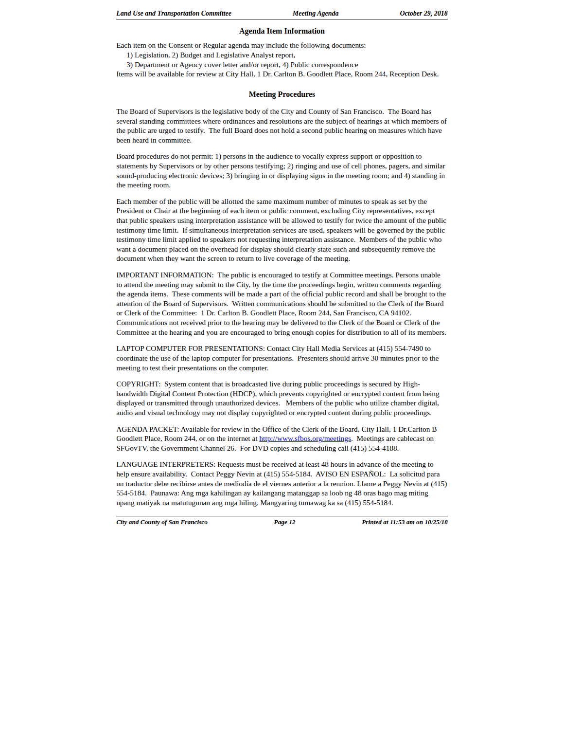Land Use and Transportation Committee
Meeting Agenda
October 29, 2018
Agenda Item Information
Each item on the Consent or Regular agenda may include the following documents:
1) Legislation, 2) Budget and Legislative Analyst report,
3) Department or Agency cover letter and/or report, 4) Public correspondence
Items will be available for review at City Hall, 1 Dr. Carlton B. Goodlett Place, Room 244, Reception Desk.
Meeting Procedures
The Board of Supervisors is the legislative body of the City and County of San Francisco. The Board has several standing committees where ordinances and resolutions are the subject of hearings at which members of the public are urged to testify. The full Board does not hold a second public hearing on measures which have been heard in committee.
Board procedures do not permit: 1) persons in the audience to vocally express support or opposition to statements by Supervisors or by other persons testifying; 2) ringing and use of cell phones, pagers, and similar sound-producing electronic devices; 3) bringing in or displaying signs in the meeting room; and 4) standing in the meeting room.
Each member of the public will be allotted the same maximum number of minutes to speak as set by the President or Chair at the beginning of each item or public comment, excluding City representatives, except that public speakers using interpretation assistance will be allowed to testify for twice the amount of the public testimony time limit. If simultaneous interpretation services are used, speakers will be governed by the public testimony time limit applied to speakers not requesting interpretation assistance. Members of the public who want a document placed on the overhead for display should clearly state such and subsequently remove the document when they want the screen to return to live coverage of the meeting.
IMPORTANT INFORMATION: The public is encouraged to testify at Committee meetings. Persons unable to attend the meeting may submit to the City, by the time the proceedings begin, written comments regarding the agenda items. These comments will be made a part of the official public record and shall be brought to the attention of the Board of Supervisors. Written communications should be submitted to the Clerk of the Board or Clerk of the Committee: 1 Dr. Carlton B. Goodlett Place, Room 244, San Francisco, CA 94102. Communications not received prior to the hearing may be delivered to the Clerk of the Board or Clerk of the Committee at the hearing and you are encouraged to bring enough copies for distribution to all of its members.
LAPTOP COMPUTER FOR PRESENTATIONS: Contact City Hall Media Services at (415) 554-7490 to coordinate the use of the laptop computer for presentations. Presenters should arrive 30 minutes prior to the meeting to test their presentations on the computer.
COPYRIGHT: System content that is broadcasted live during public proceedings is secured by High-bandwidth Digital Content Protection (HDCP), which prevents copyrighted or encrypted content from being displayed or transmitted through unauthorized devices. Members of the public who utilize chamber digital, audio and visual technology may not display copyrighted or encrypted content during public proceedings.
AGENDA PACKET: Available for review in the Office of the Clerk of the Board, City Hall, 1 Dr.Carlton B Goodlett Place, Room 244, or on the internet at http://www.sfbos.org/meetings. Meetings are cablecast on SFGovTV, the Government Channel 26. For DVD copies and scheduling call (415) 554-4188.
LANGUAGE INTERPRETERS: Requests must be received at least 48 hours in advance of the meeting to help ensure availability. Contact Peggy Nevin at (415) 554-5184. AVISO EN ESPAÑOL: La solicitud para un traductor debe recibirse antes de mediodía de el viernes anterior a la reunion. Llame a Peggy Nevin at (415) 554-5184. Paunawa: Ang mga kahilingan ay kailangang matanggap sa loob ng 48 oras bago mag miting upang matiyak na matutugunan ang mga hiling. Mangyaring tumawag ka sa (415) 554-5184.
City and County of San Francisco
Page 12
Printed at 11:53 am on 10/25/18